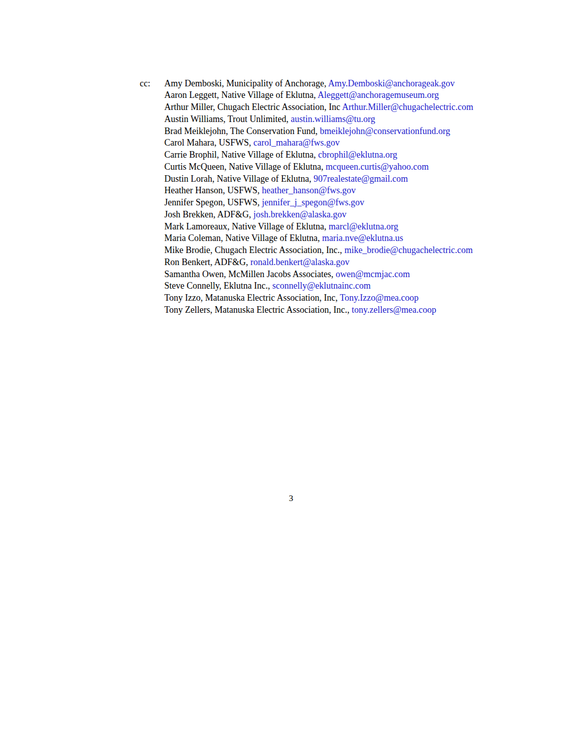| cc: | Amy Demboski, Municipality of Anchorage, Amy.Demboski@anchorageak.gov Aaron Leggett, Native Village of Eklutna, Aleggett@anchoragemuseum.org Arthur Miller, Chugach Electric Association, Inc Arthur.Miller@chugachelectric.com Austin Williams, Trout Unlimited, austin.williams@tu.org Brad Meiklejohn, The Conservation Fund, bmeiklejohn@conservationfund.org Carol Mahara, USFWS, carol_mahara@fws.gov Carrie Brophil, Native Village of Eklutna, cbrophil@eklutna.org Curtis McQueen, Native Village of Eklutna, mcqueen.curtis@yahoo.com Dustin Lorah, Native Village of Eklutna, 907realestate@gmail.com Heather Hanson, USFWS, heather_hanson@fws.gov Jennifer Spegon, USFWS, jennifer_j_spegon@fws.gov Josh Brekken, ADF&G, josh.brekken@alaska.gov Mark Lamoreaux, Native Village of Eklutna, marcl@eklutna.org Maria Coleman, Native Village of Eklutna, maria.nve@eklutna.us Mike Brodie, Chugach Electric Association, Inc., mike_brodie@chugachelectric.com Ron Benkert, ADF&G, ronald.benkert@alaska.gov Samantha Owen, McMillen Jacobs Associates, owen@mcmjac.com Steve Connelly, Eklutna Inc., sconnelly@eklutnainc.com Tony Izzo, Matanuska Electric Association, Inc, Tony.Izzo@mea.coop Tony Zellers, Matanuska Electric Association, Inc., tony.zellers@mea.coop |
3